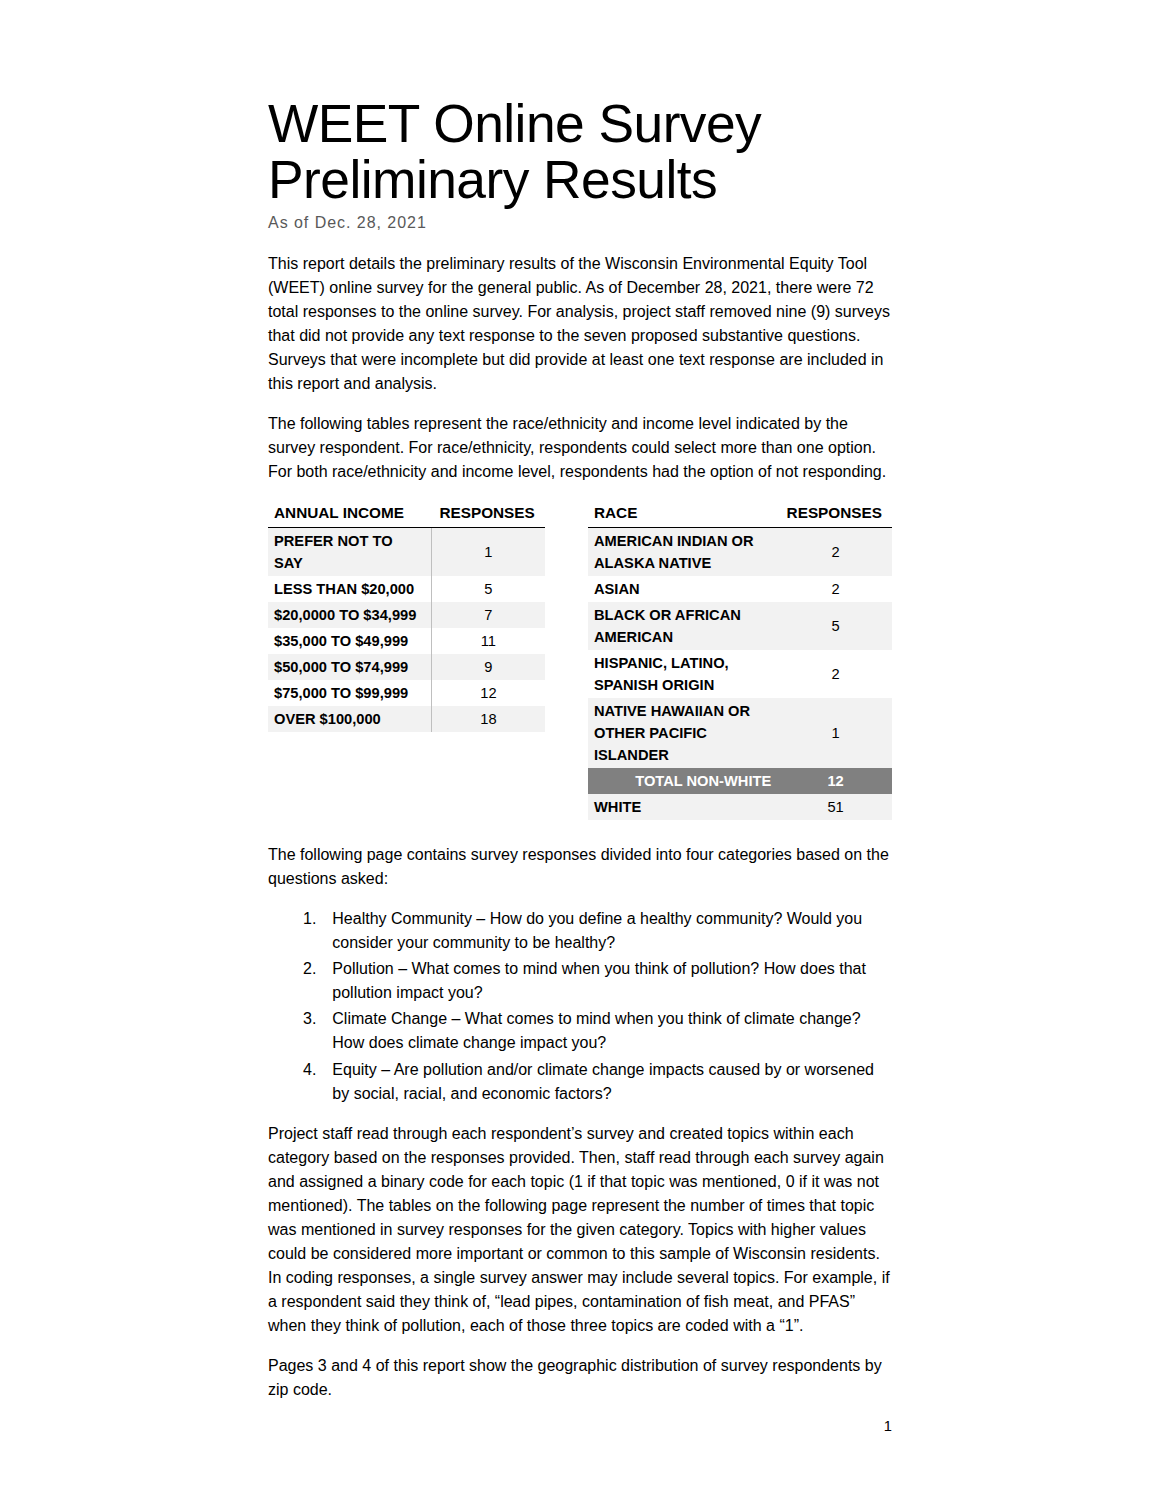WEET Online Survey Preliminary Results
As of Dec. 28, 2021
This report details the preliminary results of the Wisconsin Environmental Equity Tool (WEET) online survey for the general public. As of December 28, 2021, there were 72 total responses to the online survey. For analysis, project staff removed nine (9) surveys that did not provide any text response to the seven proposed substantive questions. Surveys that were incomplete but did provide at least one text response are included in this report and analysis.
The following tables represent the race/ethnicity and income level indicated by the survey respondent. For race/ethnicity, respondents could select more than one option. For both race/ethnicity and income level, respondents had the option of not responding.
| Annual Income | Responses |
| --- | --- |
| Prefer not to say | 1 |
| Less than $20,000 | 5 |
| $20,0000 to $34,999 | 7 |
| $35,000 to $49,999 | 11 |
| $50,000 to $74,999 | 9 |
| $75,000 to $99,999 | 12 |
| Over $100,000 | 18 |
| Race | Responses |
| --- | --- |
| American Indian or Alaska Native | 2 |
| Asian | 2 |
| Black or African American | 5 |
| Hispanic, Latino, Spanish Origin | 2 |
| Native Hawaiian or Other Pacific Islander | 1 |
| Total Non-White | 12 |
| White | 51 |
The following page contains survey responses divided into four categories based on the questions asked:
Healthy Community – How do you define a healthy community? Would you consider your community to be healthy?
Pollution – What comes to mind when you think of pollution? How does that pollution impact you?
Climate Change – What comes to mind when you think of climate change? How does climate change impact you?
Equity – Are pollution and/or climate change impacts caused by or worsened by social, racial, and economic factors?
Project staff read through each respondent’s survey and created topics within each category based on the responses provided. Then, staff read through each survey again and assigned a binary code for each topic (1 if that topic was mentioned, 0 if it was not mentioned). The tables on the following page represent the number of times that topic was mentioned in survey responses for the given category. Topics with higher values could be considered more important or common to this sample of Wisconsin residents. In coding responses, a single survey answer may include several topics. For example, if a respondent said they think of, “lead pipes, contamination of fish meat, and PFAS” when they think of pollution, each of those three topics are coded with a “1”.
Pages 3 and 4 of this report show the geographic distribution of survey respondents by zip code.
1